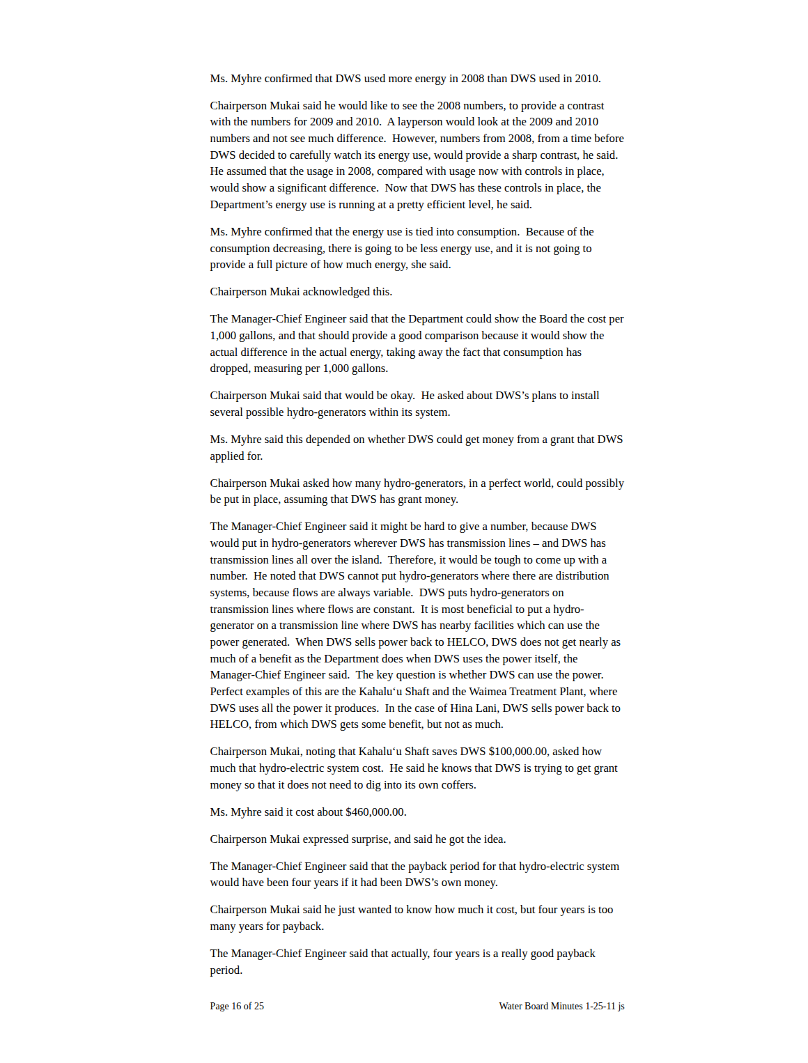Ms. Myhre confirmed that DWS used more energy in 2008 than DWS used in 2010.
Chairperson Mukai said he would like to see the 2008 numbers, to provide a contrast with the numbers for 2009 and 2010. A layperson would look at the 2009 and 2010 numbers and not see much difference. However, numbers from 2008, from a time before DWS decided to carefully watch its energy use, would provide a sharp contrast, he said. He assumed that the usage in 2008, compared with usage now with controls in place, would show a significant difference. Now that DWS has these controls in place, the Department’s energy use is running at a pretty efficient level, he said.
Ms. Myhre confirmed that the energy use is tied into consumption. Because of the consumption decreasing, there is going to be less energy use, and it is not going to provide a full picture of how much energy, she said.
Chairperson Mukai acknowledged this.
The Manager-Chief Engineer said that the Department could show the Board the cost per 1,000 gallons, and that should provide a good comparison because it would show the actual difference in the actual energy, taking away the fact that consumption has dropped, measuring per 1,000 gallons.
Chairperson Mukai said that would be okay. He asked about DWS’s plans to install several possible hydro-generators within its system.
Ms. Myhre said this depended on whether DWS could get money from a grant that DWS applied for.
Chairperson Mukai asked how many hydro-generators, in a perfect world, could possibly be put in place, assuming that DWS has grant money.
The Manager-Chief Engineer said it might be hard to give a number, because DWS would put in hydro-generators wherever DWS has transmission lines – and DWS has transmission lines all over the island. Therefore, it would be tough to come up with a number. He noted that DWS cannot put hydro-generators where there are distribution systems, because flows are always variable. DWS puts hydro-generators on transmission lines where flows are constant. It is most beneficial to put a hydro-generator on a transmission line where DWS has nearby facilities which can use the power generated. When DWS sells power back to HELCO, DWS does not get nearly as much of a benefit as the Department does when DWS uses the power itself, the Manager-Chief Engineer said. The key question is whether DWS can use the power. Perfect examples of this are the Kahalu‘u Shaft and the Waimea Treatment Plant, where DWS uses all the power it produces. In the case of Hina Lani, DWS sells power back to HELCO, from which DWS gets some benefit, but not as much.
Chairperson Mukai, noting that Kahalu‘u Shaft saves DWS $100,000.00, asked how much that hydro-electric system cost. He said he knows that DWS is trying to get grant money so that it does not need to dig into its own coffers.
Ms. Myhre said it cost about $460,000.00.
Chairperson Mukai expressed surprise, and said he got the idea.
The Manager-Chief Engineer said that the payback period for that hydro-electric system would have been four years if it had been DWS’s own money.
Chairperson Mukai said he just wanted to know how much it cost, but four years is too many years for payback.
The Manager-Chief Engineer said that actually, four years is a really good payback period.
Page 16 of 25
Water Board Minutes 1-25-11 js